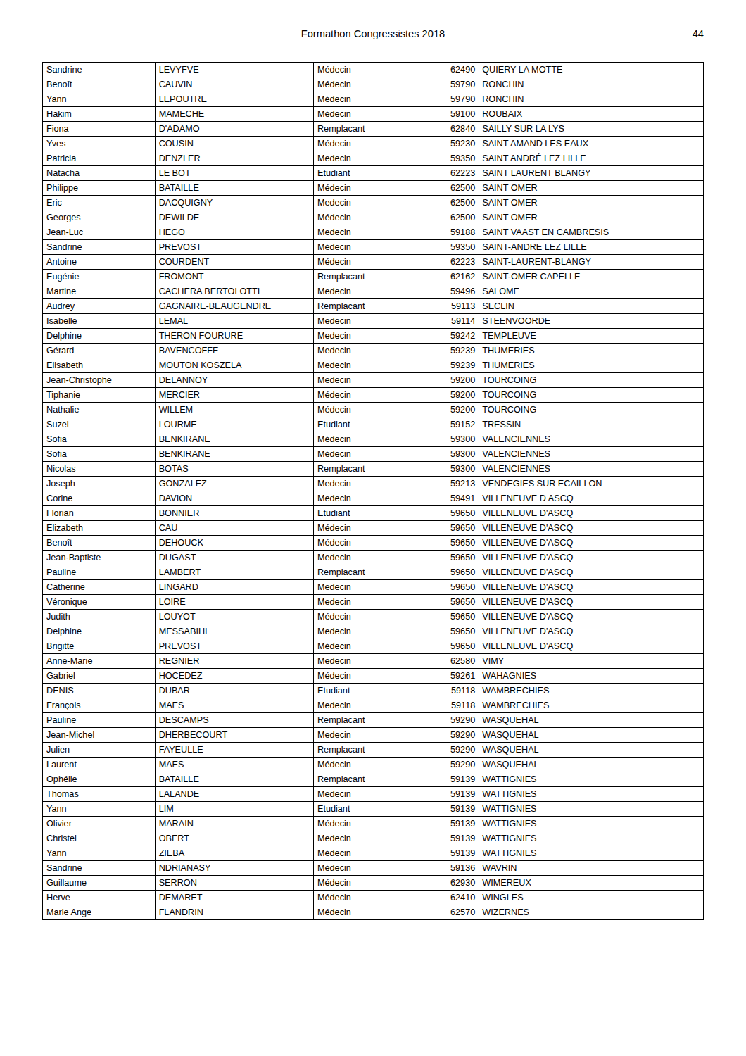Formathon Congressistes 2018
44
| Sandrine | LEVYFVE | Médecin | 62490 | QUIERY LA MOTTE |
| Benoît | CAUVIN | Médecin | 59790 | RONCHIN |
| Yann | LEPOUTRE | Médecin | 59790 | RONCHIN |
| Hakim | MAMECHE | Médecin | 59100 | ROUBAIX |
| Fiona | D'ADAMO | Remplacant | 62840 | SAILLY SUR LA LYS |
| Yves | COUSIN | Médecin | 59230 | SAINT AMAND LES EAUX |
| Patricia | DENZLER | Medecin | 59350 | SAINT ANDRÉ LEZ LILLE |
| Natacha | LE BOT | Etudiant | 62223 | SAINT LAURENT BLANGY |
| Philippe | BATAILLE | Médecin | 62500 | SAINT OMER |
| Eric | DACQUIGNY | Medecin | 62500 | SAINT OMER |
| Georges | DEWILDE | Médecin | 62500 | SAINT OMER |
| Jean-Luc | HEGO | Medecin | 59188 | SAINT VAAST EN CAMBRESIS |
| Sandrine | PREVOST | Médecin | 59350 | SAINT-ANDRE LEZ LILLE |
| Antoine | COURDENT | Médecin | 62223 | SAINT-LAURENT-BLANGY |
| Eugénie | FROMONT | Remplacant | 62162 | SAINT-OMER CAPELLE |
| Martine | CACHERA BERTOLOTTI | Medecin | 59496 | SALOME |
| Audrey | GAGNAIRE-BEAUGENDRE | Remplacant | 59113 | SECLIN |
| Isabelle | LEMAL | Medecin | 59114 | STEENVOORDE |
| Delphine | THERON FOURURE | Medecin | 59242 | TEMPLEUVE |
| Gérard | BAVENCOFFE | Medecin | 59239 | THUMERIES |
| Elisabeth | MOUTON KOSZELA | Medecin | 59239 | THUMERIES |
| Jean-Christophe | DELANNOY | Medecin | 59200 | TOURCOING |
| Tiphanie | MERCIER | Médecin | 59200 | TOURCOING |
| Nathalie | WILLEM | Médecin | 59200 | TOURCOING |
| Suzel | LOURME | Etudiant | 59152 | TRESSIN |
| Sofia | BENKIRANE | Médecin | 59300 | VALENCIENNES |
| Sofia | BENKIRANE | Médecin | 59300 | VALENCIENNES |
| Nicolas | BOTAS | Remplacant | 59300 | VALENCIENNES |
| Joseph | GONZALEZ | Medecin | 59213 | VENDEGIES SUR ECAILLON |
| Corine | DAVION | Medecin | 59491 | VILLENEUVE D ASCQ |
| Florian | BONNIER | Etudiant | 59650 | VILLENEUVE D'ASCQ |
| Elizabeth | CAU | Médecin | 59650 | VILLENEUVE D'ASCQ |
| Benoît | DEHOUCK | Médecin | 59650 | VILLENEUVE D'ASCQ |
| Jean-Baptiste | DUGAST | Medecin | 59650 | VILLENEUVE D'ASCQ |
| Pauline | LAMBERT | Remplacant | 59650 | VILLENEUVE D'ASCQ |
| Catherine | LINGARD | Medecin | 59650 | VILLENEUVE D'ASCQ |
| Véronique | LOIRE | Medecin | 59650 | VILLENEUVE D'ASCQ |
| Judith | LOUYOT | Médecin | 59650 | VILLENEUVE D'ASCQ |
| Delphine | MESSABIHI | Medecin | 59650 | VILLENEUVE D'ASCQ |
| Brigitte | PREVOST | Médecin | 59650 | VILLENEUVE D'ASCQ |
| Anne-Marie | REGNIER | Medecin | 62580 | VIMY |
| Gabriel | HOCEDEZ | Médecin | 59261 | WAHAGNIES |
| DENIS | DUBAR | Etudiant | 59118 | WAMBRECHIES |
| François | MAES | Medecin | 59118 | WAMBRECHIES |
| Pauline | DESCAMPS | Remplacant | 59290 | WASQUEHAL |
| Jean-Michel | DHERBECOURT | Medecin | 59290 | WASQUEHAL |
| Julien | FAYEULLE | Remplacant | 59290 | WASQUEHAL |
| Laurent | MAES | Médecin | 59290 | WASQUEHAL |
| Ophélie | BATAILLE | Remplacant | 59139 | WATTIGNIES |
| Thomas | LALANDE | Medecin | 59139 | WATTIGNIES |
| Yann | LIM | Etudiant | 59139 | WATTIGNIES |
| Olivier | MARAIN | Médecin | 59139 | WATTIGNIES |
| Christel | OBERT | Medecin | 59139 | WATTIGNIES |
| Yann | ZIEBA | Médecin | 59139 | WATTIGNIES |
| Sandrine | NDRIANASY | Médecin | 59136 | WAVRIN |
| Guillaume | SERRON | Médecin | 62930 | WIMEREUX |
| Herve | DEMARET | Médecin | 62410 | WINGLES |
| Marie Ange | FLANDRIN | Médecin | 62570 | WIZERNES |